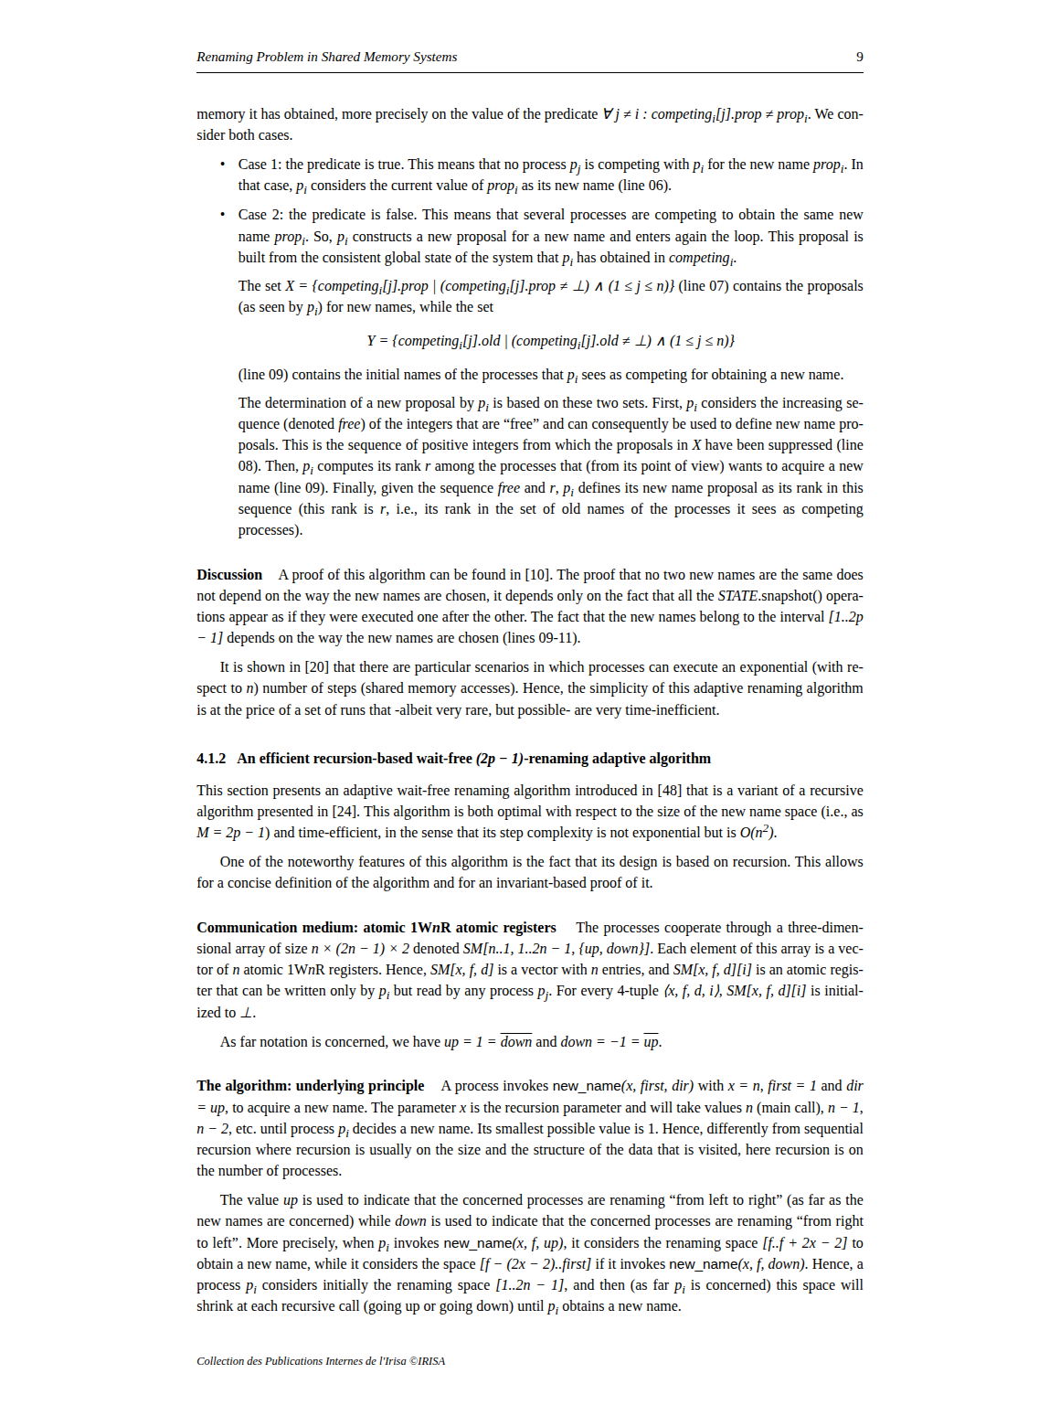Renaming Problem in Shared Memory Systems 9
memory it has obtained, more precisely on the value of the predicate ∀ j ≠ i : competingi[j].prop ≠ propi. We consider both cases.
Case 1: the predicate is true. This means that no process pj is competing with pi for the new name propi. In that case, pi considers the current value of propi as its new name (line 06).
Case 2: the predicate is false. This means that several processes are competing to obtain the same new name propi. So, pi constructs a new proposal for a new name and enters again the loop. This proposal is built from the consistent global state of the system that pi has obtained in competingi.
The set X = {competingi[j].prop | (competingi[j].prop ≠ ⊥) ∧ (1 ≤ j ≤ n)} (line 07) contains the proposals (as seen by pi) for new names, while the set
Y = {competingi[j].old | (competingi[j].old ≠ ⊥) ∧ (1 ≤ j ≤ n)}
(line 09) contains the initial names of the processes that pi sees as competing for obtaining a new name.
The determination of a new proposal by pi is based on these two sets. First, pi considers the increasing sequence (denoted free) of the integers that are “free” and can consequently be used to define new name proposals. This is the sequence of positive integers from which the proposals in X have been suppressed (line 08). Then, pi computes its rank r among the processes that (from its point of view) wants to acquire a new name (line 09). Finally, given the sequence free and r, pi defines its new name proposal as its rank in this sequence (this rank is r, i.e., its rank in the set of old names of the processes it sees as competing processes).
Discussion A proof of this algorithm can be found in [10]. The proof that no two new names are the same does not depend on the way the new names are chosen, it depends only on the fact that all the STATE.snapshot() operations appear as if they were executed one after the other. The fact that the new names belong to the interval [1..2p − 1] depends on the way the new names are chosen (lines 09-11).
It is shown in [20] that there are particular scenarios in which processes can execute an exponential (with respect to n) number of steps (shared memory accesses). Hence, the simplicity of this adaptive renaming algorithm is at the price of a set of runs that -albeit very rare, but possible- are very time-inefficient.
4.1.2 An efficient recursion-based wait-free (2p − 1)-renaming adaptive algorithm
This section presents an adaptive wait-free renaming algorithm introduced in [48] that is a variant of a recursive algorithm presented in [24]. This algorithm is both optimal with respect to the size of the new name space (i.e., as M = 2p − 1) and time-efficient, in the sense that its step complexity is not exponential but is O(n2).
One of the noteworthy features of this algorithm is the fact that its design is based on recursion. This allows for a concise definition of the algorithm and for an invariant-based proof of it.
Communication medium: atomic 1Wn R atomic registers The processes cooperate through a three-dimensional array of size n × (2n − 1) × 2 denoted SM[n..1, 1..2n − 1, {up, down}]. Each element of this array is a vector of n atomic 1Wn R registers. Hence, SM[x, f, d] is a vector with n entries, and SM[x, f, d][i] is an atomic register that can be written only by pi but read by any process pj. For every 4-tuple ⟨x, f, d, i⟩, SM[x, f, d][i] is initialized to ⊥.
As far notation is concerned, we have up = 1 = down and down = −1 = up.
The algorithm: underlying principle A process invokes new_name(x, first, dir) with x = n, first = 1 and dir = up, to acquire a new name. The parameter x is the recursion parameter and will take values n (main call), n − 1, n − 2, etc. until process pi decides a new name. Its smallest possible value is 1. Hence, differently from sequential recursion where recursion is usually on the size and the structure of the data that is visited, here recursion is on the number of processes.
The value up is used to indicate that the concerned processes are renaming “from left to right” (as far as the new names are concerned) while down is used to indicate that the concerned processes are renaming “from right to left”. More precisely, when pi invokes new_name(x, f, up), it considers the renaming space [f..f + 2x − 2] to obtain a new name, while it considers the space [f − (2x − 2)..first] if it invokes new_name(x, f, down). Hence, a process pi considers initially the renaming space [1..2n − 1], and then (as far pi is concerned) this space will shrink at each recursive call (going up or going down) until pi obtains a new name.
Collection des Publications Internes de l'Irisa ©IRISA